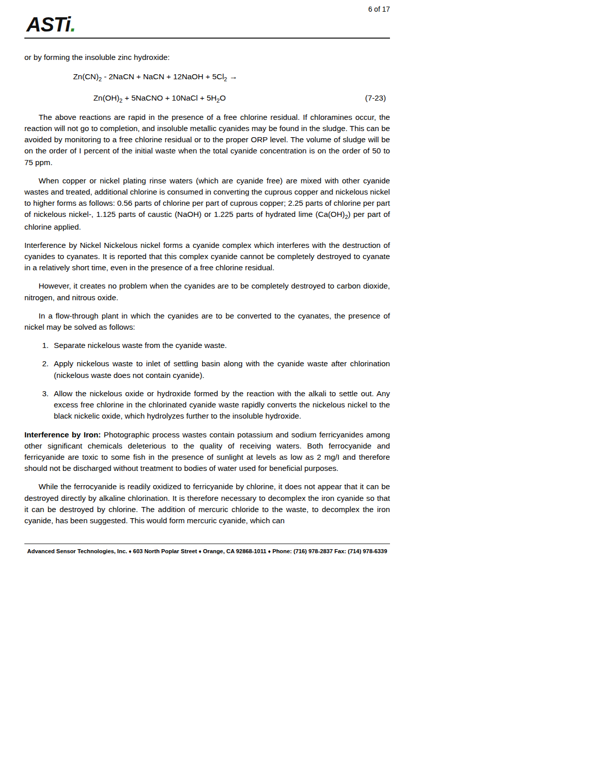6 of 17
ASTi.
or by forming the insoluble zinc hydroxide:
Zn(CN)2 - 2NaCN + NaCN + 12NaOH + 5Cl2 →
Zn(OH)2 + 5NaCNO + 10NaCl + 5H2O (7-23)
The above reactions are rapid in the presence of a free chlorine residual. If chloramines occur, the reaction will not go to completion, and insoluble metallic cyanides may be found in the sludge. This can be avoided by monitoring to a free chlorine residual or to the proper ORP level. The volume of sludge will be on the order of I percent of the initial waste when the total cyanide concentration is on the order of 50 to 75 ppm.
When copper or nickel plating rinse waters (which are cyanide free) are mixed with other cyanide wastes and treated, additional chlorine is consumed in converting the cuprous copper and nickelous nickel to higher forms as follows: 0.56 parts of chlorine per part of cuprous copper; 2.25 parts of chlorine per part of nickelous nickel-, 1.125 parts of caustic (NaOH) or 1.225 parts of hydrated lime (Ca(OH)2) per part of chlorine applied.
Interference by Nickel Nickelous nickel forms a cyanide complex which interferes with the destruction of cyanides to cyanates. It is reported that this complex cyanide cannot be completely destroyed to cyanate in a relatively short time, even in the presence of a free chlorine residual.
However, it creates no problem when the cyanides are to be completely destroyed to carbon dioxide, nitrogen, and nitrous oxide.
In a flow-through plant in which the cyanides are to be converted to the cyanates, the presence of nickel may be solved as follows:
Separate nickelous waste from the cyanide waste.
Apply nickelous waste to inlet of settling basin along with the cyanide waste after chlorination (nickelous waste does not contain cyanide).
Allow the nickelous oxide or hydroxide formed by the reaction with the alkali to settle out. Any excess free chlorine in the chlorinated cyanide waste rapidly converts the nickelous nickel to the black nickelic oxide, which hydrolyzes further to the insoluble hydroxide.
Interference by Iron: Photographic process wastes contain potassium and sodium ferricyanides among other significant chemicals deleterious to the quality of receiving waters. Both ferrocyanide and ferricyanide are toxic to some fish in the presence of sunlight at levels as low as 2 mg/I and therefore should not be discharged without treatment to bodies of water used for beneficial purposes.
While the ferrocyanide is readily oxidized to ferricyanide by chlorine, it does not appear that it can be destroyed directly by alkaline chlorination. It is therefore necessary to decomplex the iron cyanide so that it can be destroyed by chlorine. The addition of mercuric chloride to the waste, to decomplex the iron cyanide, has been suggested. This would form mercuric cyanide, which can
Advanced Sensor Technologies, Inc. ♦ 603 North Poplar Street ♦ Orange, CA 92868-1011 ♦ Phone: (716) 978-2837 Fax: (714) 978-6339